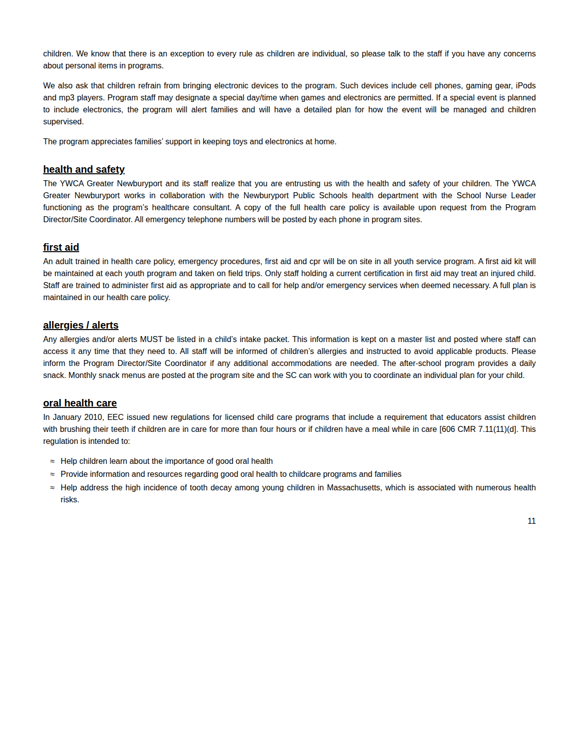children. We know that there is an exception to every rule as children are individual, so please talk to the staff if you have any concerns about personal items in programs.
We also ask that children refrain from bringing electronic devices to the program. Such devices include cell phones, gaming gear, iPods and mp3 players. Program staff may designate a special day/time when games and electronics are permitted. If a special event is planned to include electronics, the program will alert families and will have a detailed plan for how the event will be managed and children supervised.
The program appreciates families’ support in keeping toys and electronics at home.
health and safety
The YWCA Greater Newburyport and its staff realize that you are entrusting us with the health and safety of your children. The YWCA Greater Newburyport works in collaboration with the Newburyport Public Schools health department with the School Nurse Leader functioning as the program’s healthcare consultant. A copy of the full health care policy is available upon request from the Program Director/Site Coordinator. All emergency telephone numbers will be posted by each phone in program sites.
first aid
An adult trained in health care policy, emergency procedures, first aid and cpr will be on site in all youth service program. A first aid kit will be maintained at each youth program and taken on field trips. Only staff holding a current certification in first aid may treat an injured child. Staff are trained to administer first aid as appropriate and to call for help and/or emergency services when deemed necessary. A full plan is maintained in our health care policy.
allergies / alerts
Any allergies and/or alerts MUST be listed in a child’s intake packet. This information is kept on a master list and posted where staff can access it any time that they need to. All staff will be informed of children’s allergies and instructed to avoid applicable products. Please inform the Program Director/Site Coordinator if any additional accommodations are needed. The after-school program provides a daily snack. Monthly snack menus are posted at the program site and the SC can work with you to coordinate an individual plan for your child.
oral health care
In January 2010, EEC issued new regulations for licensed child care programs that include a requirement that educators assist children with brushing their teeth if children are in care for more than four hours or if children have a meal while in care [606 CMR 7.11(11)(d]. This regulation is intended to:
Help children learn about the importance of good oral health
Provide information and resources regarding good oral health to childcare programs and families
Help address the high incidence of tooth decay among young children in Massachusetts, which is associated with numerous health risks.
11